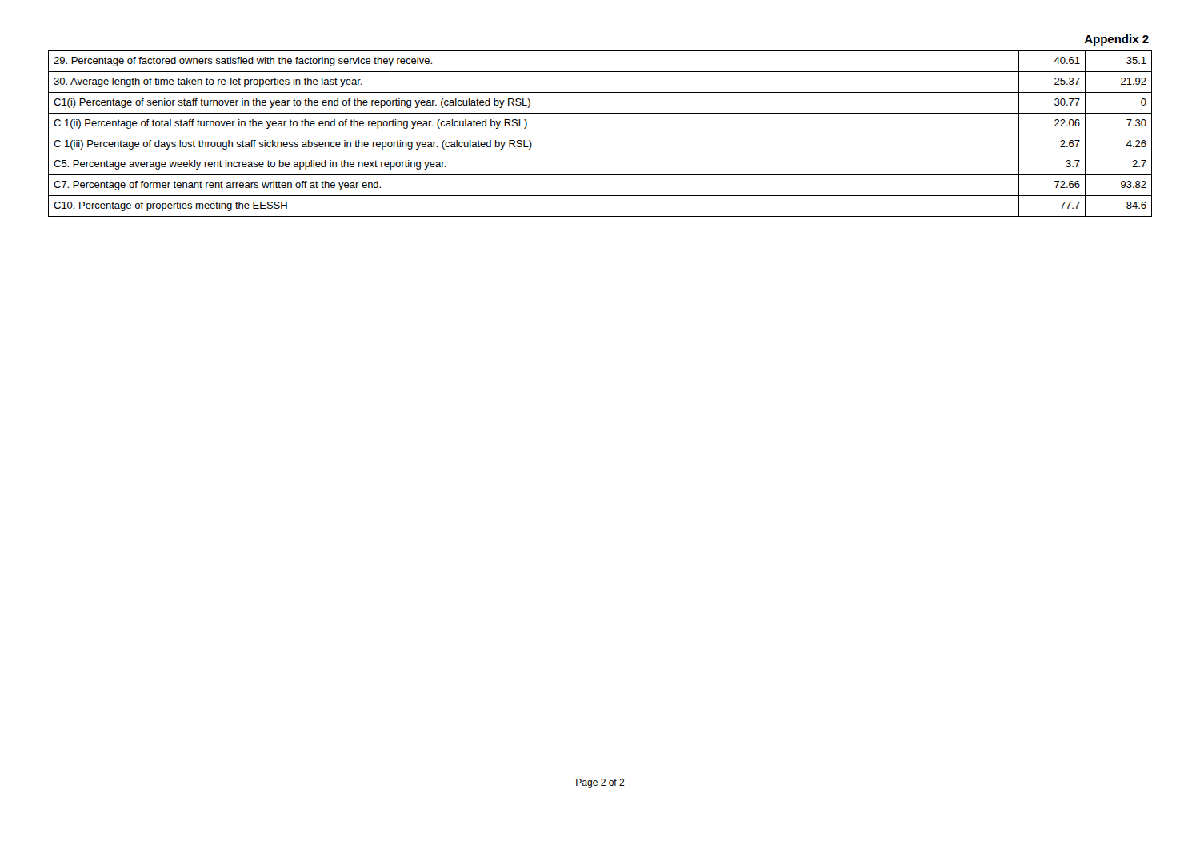Appendix 2
| 29. Percentage of factored owners satisfied with the factoring service they receive. | 40.61 | 35.1 |
| 30. Average length of time taken to re-let properties in the last year. | 25.37 | 21.92 |
| C1(i) Percentage of senior staff turnover in the year to the end of the reporting year. (calculated by RSL) | 30.77 | 0 |
| C 1(ii) Percentage of total staff turnover in the year to the end of the reporting year. (calculated by RSL) | 22.06 | 7.30 |
| C 1(iii) Percentage of days lost through staff sickness absence in the reporting year. (calculated by RSL) | 2.67 | 4.26 |
| C5. Percentage average weekly rent increase to be applied in the next reporting year. | 3.7 | 2.7 |
| C7. Percentage of former tenant rent arrears written off at the year end. | 72.66 | 93.82 |
| C10. Percentage of properties meeting the EESSH | 77.7 | 84.6 |
Page 2 of 2